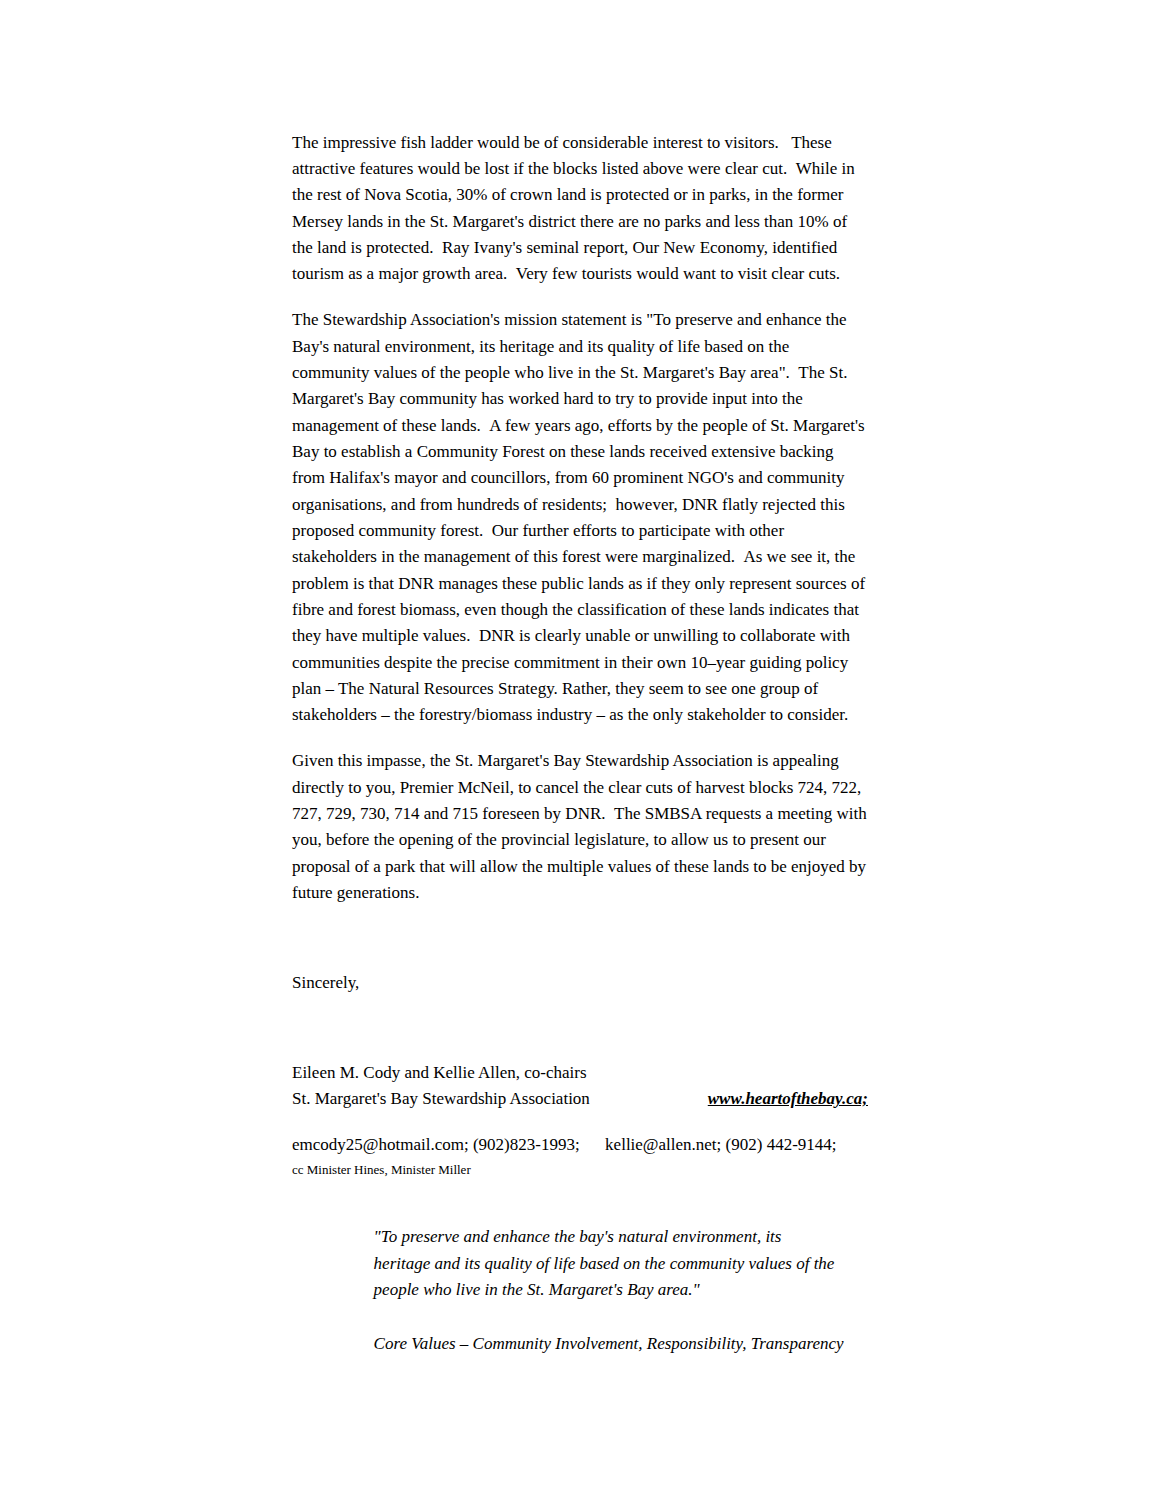The impressive fish ladder would be of considerable interest to visitors. These attractive features would be lost if the blocks listed above were clear cut. While in the rest of Nova Scotia, 30% of crown land is protected or in parks, in the former Mersey lands in the St. Margaret's district there are no parks and less than 10% of the land is protected. Ray Ivany's seminal report, Our New Economy, identified tourism as a major growth area. Very few tourists would want to visit clear cuts.
The Stewardship Association's mission statement is "To preserve and enhance the Bay's natural environment, its heritage and its quality of life based on the community values of the people who live in the St. Margaret's Bay area". The St. Margaret's Bay community has worked hard to try to provide input into the management of these lands. A few years ago, efforts by the people of St. Margaret's Bay to establish a Community Forest on these lands received extensive backing from Halifax's mayor and councillors, from 60 prominent NGO's and community organisations, and from hundreds of residents; however, DNR flatly rejected this proposed community forest. Our further efforts to participate with other stakeholders in the management of this forest were marginalized. As we see it, the problem is that DNR manages these public lands as if they only represent sources of fibre and forest biomass, even though the classification of these lands indicates that they have multiple values. DNR is clearly unable or unwilling to collaborate with communities despite the precise commitment in their own 10–year guiding policy plan – The Natural Resources Strategy. Rather, they seem to see one group of stakeholders – the forestry/biomass industry – as the only stakeholder to consider.
Given this impasse, the St. Margaret's Bay Stewardship Association is appealing directly to you, Premier McNeil, to cancel the clear cuts of harvest blocks 724, 722, 727, 729, 730, 714 and 715 foreseen by DNR. The SMBSA requests a meeting with you, before the opening of the provincial legislature, to allow us to present our proposal of a park that will allow the multiple values of these lands to be enjoyed by future generations.
Sincerely,
Eileen M. Cody and Kellie Allen, co-chairs
St. Margaret's Bay Stewardship Association www.heartofthebay.ca;
emcody25@hotmail.com; (902)823-1993; kellie@allen.net; (902) 442-9144;
cc Minister Hines, Minister Miller
"To preserve and enhance the bay's natural environment, its
heritage and its quality of life based on the community values of the
people who live in the St. Margaret's Bay area."
Core Values – Community Involvement, Responsibility, Transparency